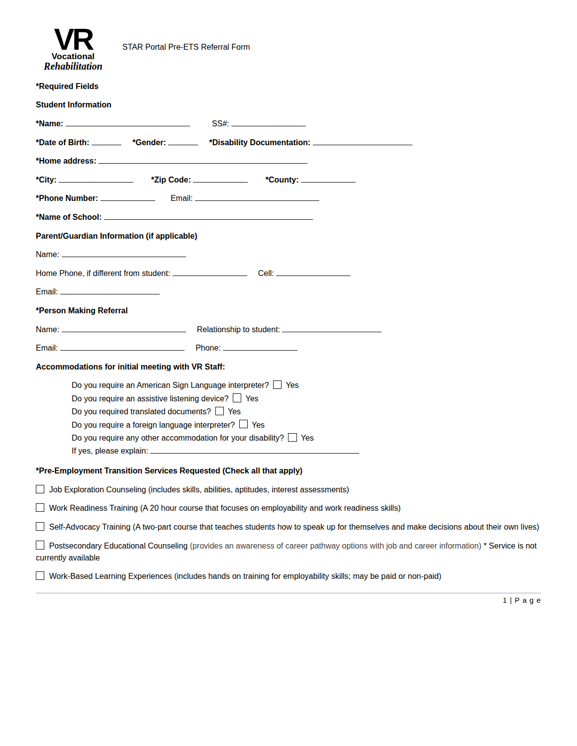VR Vocational Rehabilitation
STAR Portal Pre-ETS Referral Form
*Required Fields
Student Information
*Name: SS#:
*Date of Birth: *Gender: *Disability Documentation:
*Home address:
*City: *Zip Code: *County:
*Phone Number: Email:
*Name of School:
Parent/Guardian Information (if applicable)
Name:
Home Phone, if different from student: Cell:
Email:
*Person Making Referral
Name: Relationship to student:
Email: Phone:
Accommodations for initial meeting with VR Staff:
Do you require an American Sign Language interpreter? Yes
Do you require an assistive listening device? Yes
Do you required translated documents? Yes
Do you require a foreign language interpreter? Yes
Do you require any other accommodation for your disability? Yes
If yes, please explain:
*Pre-Employment Transition Services Requested (Check all that apply)
Job Exploration Counseling (includes skills, abilities, aptitudes, interest assessments)
Work Readiness Training (A 20 hour course that focuses on employability and work readiness skills)
Self-Advocacy Training (A two-part course that teaches students how to speak up for themselves and make decisions about their own lives)
Postsecondary Educational Counseling (provides an awareness of career pathway options with job and career information) * Service is not currently available
Work-Based Learning Experiences (includes hands on training for employability skills; may be paid or non-paid)
1 | P a g e